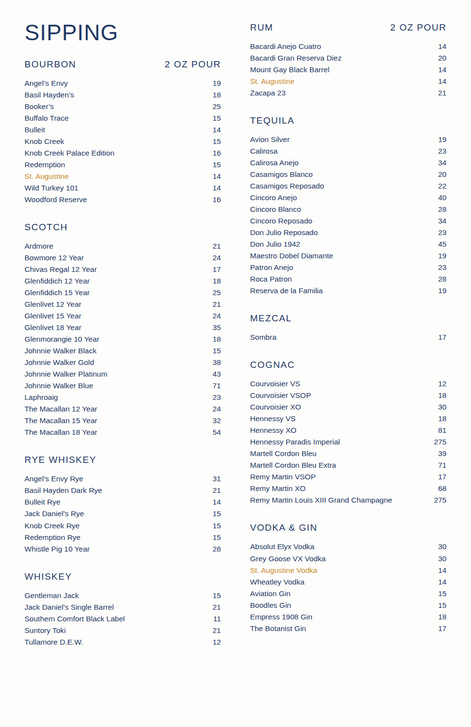Sipping
Bourbon
2 oz Pour
Angel’s Envy 19
Basil Hayden’s 18
Booker’s 25
Buffalo Trace 15
Bulleit 14
Knob Creek 15
Knob Creek Palace Edition 16
Redemption 15
St. Augustine 14
Wild Turkey 10114
Woodford Reserve 16
Scotch
Ardmore 21
Bowmore 12 Year 24
Chivas Regal 12 Year 17
Glenfiddich 12 Year 18
Glenfiddich 15 Year 25
Glenlivet 12 Year 21
Glenlivet 15 Year 24
Glenlivet 18 Year 35
Glenmorangie 10 Year 18
Johnnie Walker Black 15
Johnnie Walker Gold 38
Johnnie Walker Platinum 43
Johnnie Walker Blue 71
Laphroaig 23
The Macallan 12 Year 24
The Macallan 15 Year 32
The Macallan 18 Year 54
Rye Whiskey
Angel’s Envy Rye 31
Basil Hayden Dark Rye 21
Bulleit Rye 14
Jack Daniel’s Rye 15
Knob Creek Rye 15
Redemption Rye 15
Whistle Pig 10 Year 28
Whiskey
Gentleman Jack 15
Jack Daniel’s Single Barrel 21
Southern Comfort Black Label 11
Suntory Toki 21
Tullamore D.E.W. 12
Rum
2 oz Pour
Bacardi Anejo Cuatro 14
Bacardi Gran Reserva Diez 20
Mount Gay Black Barrel 14
St. Augustine 14
Zacapa 2321
Tequila
Avion Silver 19
Calirosa 23
Calirosa Anejo 34
Casamigos Blanco 20
Casamigos Reposado 22
Cincoro Anejo 40
Cincoro Blanco 28
Cincoro Reposado 34
Don Julio Reposado 23
Don Julio 194245
Maestro Dobel Diamante 19
Patron Anejo 23
Roca Patron 28
Reserva de la Familia 19
Mezcal
Sombra 17
Cognac
Courvoisier VS 12
Courvoisier VSOP 18
Courvoisier XO 30
Hennessy VS 18
Hennessy XO 81
Hennessy Paradis Imperial 275
Martell Cordon Bleu 39
Martell Cordon Bleu Extra 71
Remy Martin VSOP 17
Remy Martin XO 68
Remy Martin Louis XIII Grand Champagne 275
Vodka & Gin
Absolut Elyx Vodka 30
Grey Goose VX Vodka 30
St. Augustine Vodka 14
Wheatley Vodka 14
Aviation Gin 15
Boodles Gin 15
Empress 1908 Gin 18
The Botanist Gin 17